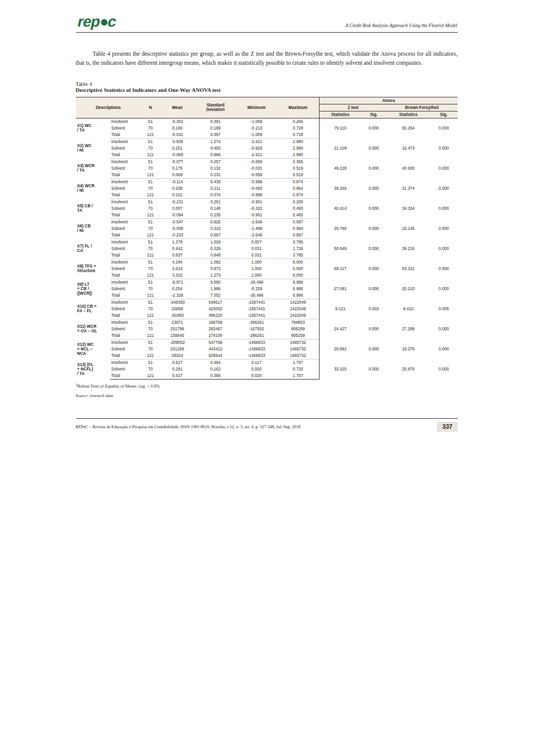rep●c
A Credit Risk Analysis Approach Using the Fleuriet Model
Table 4 presents the descriptive statistics per group, as well as the Z test and the Brown-Forsythe test, which validate the Anova process for all indicators, that is, the indicators have different intergroup means, which makes it statistically possible to create rules to identify solvent and insolvent companies.
Table 4
Descriptive Statistics of Indicators and One-Way ANOVA test
| Descriptions | N | Mean | Standard Deviation | Minimum | Maximum | Anova |
| --- | --- | --- | --- | --- | --- | --- |
| Z test | Brown-Forsythe2 |
| Statistics | Sig. | Statistics | Sig. |
| X1) WC / TA | Insolvent | 51 | -0.302 | 0.381 | -1.009 | 0.266 | 79.110 | 0.000 | 65.264 | 0.000 |
| Solvent | 70 | 0.166 | 0.189 | -0.213 | 0.728 |
| Total | 121 | -0.031 | 0.367 | -1.009 | 0.728 |
| X2) WC / NI | Insolvent | 51 | -0.505 | 1.274 | -2.621 | 2.980 | 21.109 | 0.000 | 16.473 | 0.000 |
| Solvent | 70 | 0.251 | 0.450 | -0.929 | 2.980 |
| Total | 121 | -0.068 | 0.966 | -2.621 | 2.980 |
| X3) WCR / TA | Insolvent | 51 | -0.077 | 0.257 | -0.659 | 0.365 | 49.228 | 0.000 | 40.930 | 0.000 |
| Solvent | 70 | 0.175 | 0.132 | -0.031 | 0.519 |
| Total | 121 | 0.069 | 0.231 | -0.659 | 0.519 |
| X4) WCR / NI | Insolvent | 51 | -0.114 | 0.439 | -0.998 | 0.874 | 38.266 | 0.000 | 31.374 | 0.000 |
| Solvent | 70 | 0.258 | 0.211 | -0.060 | 0.864 |
| Total | 121 | 0.101 | 0.374 | -0.998 | 0.874 |
| X5) CB / TA | Insolvent | 51 | -0.231 | 0.261 | -0.901 | 0.200 | 40.414 | 0.000 | 34.334 | 0.000 |
| Solvent | 70 | 0.007 | 0.148 | -0.322 | 0.465 |
| Total | 121 | -0.094 | 0.235 | -0.901 | 0.465 |
| X6) CB / NI | Insolvent | 51 | -0.547 | 0.925 | -2.649 | 0.997 | 20.785 | 0.000 | 16.145 | 0.000 |
| Solvent | 70 | -0.005 | 0.315 | -1.499 | 0.994 |
| Total | 121 | -0.233 | 0.697 | -2.649 | 0.997 |
| X7) FL / CA | Insolvent | 51 | 1.378 | 1.029 | 0.057 | 3.785 | 50.849 | 0.000 | 39.216 | 0.000 |
| Solvent | 70 | 0.442 | 0.329 | 0.031 | 1.726 |
| Total | 121 | 0.837 | 0.848 | 0.031 | 3.785 |
| X8) TFS = Structure | Insolvent | 51 | 4.294 | 1.082 | 1.000 | 6.000 | 89.117 | 0.000 | 83.331 | 0.000 |
| Solvent | 70 | 2.614 | 0.873 | 1.000 | 5.000 |
| Total | 121 | 3.322 | 1.273 | 1.000 | 6.000 |
| X9) LT = CB / (/WCR/) | Insolvent | 51 | -5.871 | 9.580 | -26.496 | 6.996 | 27.091 | 0.000 | 20.210 | 0.000 |
| Solvent | 70 | 0.254 | 1.986 | -5.328 | 6.986 |
| Total | 121 | -2.328 | 7.052 | -26.496 | 6.996 |
| X10) CB = FA – FL | Insolvent | 51 | -246350 | 549517 | -1557441 | 1422049 | 9.121 | 0.003 | 8.410 | 0.005 |
| Solvent | 70 | 20658 | 423002 | -1557441 | 1422049 |
| Total | 121 | -91883 | 496220 | -1557441 | 1422049 |
| X11) WCR = OA – OL | Insolvent | 51 | 23671 | 196769 | -286261 | 784853 | 24.427 | 0.000 | 27.289 | 0.000 |
| Solvent | 70 | 251798 | 283467 | -167550 | 905259 |
| Total | 121 | 155645 | 274100 | -286261 | 905259 |
| X12) WC = NCL – NCA | Insolvent | 51 | -209052 | 547758 | -1466833 | 1465732 | 20.692 | 0.000 | 19.370 | 0.000 |
| Solvent | 70 | 201269 | 443412 | -1466833 | 1465732 |
| Total | 121 | 28324 | 528644 | -1466833 | 1465732 |
| X13) (FL + NCFL) / TA | Insolvent | 51 | 0.627 | 0.464 | 0.117 | 1.757 | 33.325 | 0.000 | 25.976 | 0.000 |
| Solvent | 70 | 0.281 | 0.162 | 0.020 | 0.720 |
| Total | 121 | 0.427 | 0.366 | 0.020 | 1.757 |
2Robust Tests of Equality of Means. (sig. < 0.05).
Source: research data.
REPeC – Revista de Educação e Pesquisa em Contabilidade, ISSN 1981-8610, Brasília, v.12, n. 3, art. 4, p. 327-348, Jul./Sep. 2018
337